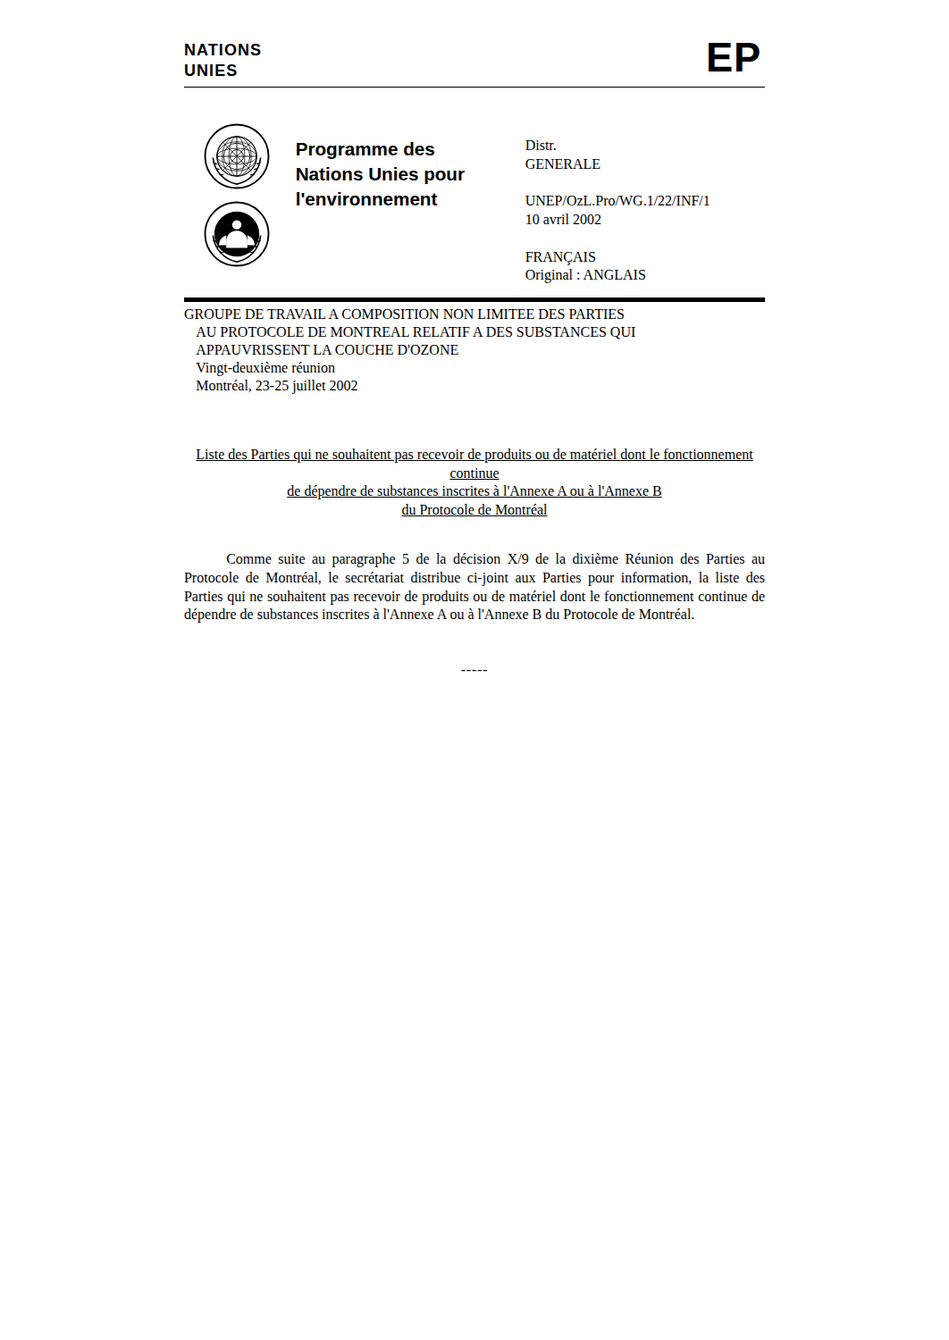NATIONS
UNIES
EP
Programme des
Nations Unies pour
l'environnement
Distr.
GENERALE
UNEP/OzL.Pro/WG.1/22/INF/1
10 avril 2002
FRANÇAIS
Original : ANGLAIS
GROUPE DE TRAVAIL A COMPOSITION NON LIMITEE DES PARTIES
AU PROTOCOLE DE MONTREAL RELATIF A DES SUBSTANCES QUI
APPAUVRISSENT LA COUCHE D'OZONE
Vingt-deuxième réunion
Montréal, 23-25 juillet 2002
Liste des Parties qui ne souhaitent pas recevoir de produits ou de matériel dont le fonctionnement continue
de dépendre de substances inscrites à l'Annexe A ou à l'Annexe B
du Protocole de Montréal
Comme suite au paragraphe 5 de la décision X/9 de la dixième Réunion des Parties au Protocole de Montréal, le secrétariat distribue ci-joint aux Parties pour information, la liste des Parties qui ne souhaitent pas recevoir de produits ou de matériel dont le fonctionnement continue de dépendre de substances inscrites à l'Annexe A ou à l'Annexe B du Protocole de Montréal.
-----